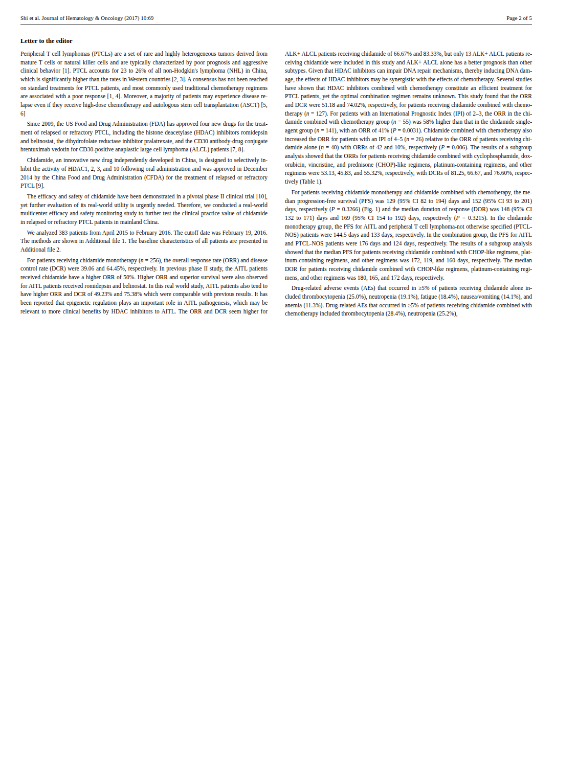Shi et al. Journal of Hematology & Oncology (2017) 10:69 Page 2 of 5
Letter to the editor
Peripheral T cell lymphomas (PTCLs) are a set of rare and highly heterogeneous tumors derived from mature T cells or natural killer cells and are typically characterized by poor prognosis and aggressive clinical behavior [1]. PTCL accounts for 23 to 26% of all non-Hodgkin's lymphoma (NHL) in China, which is significantly higher than the rates in Western countries [2, 3]. A consensus has not been reached on standard treatments for PTCL patients, and most commonly used traditional chemotherapy regimens are associated with a poor response [1, 4]. Moreover, a majority of patients may experience disease relapse even if they receive high-dose chemotherapy and autologous stem cell transplantation (ASCT) [5, 6]
Since 2009, the US Food and Drug Administration (FDA) has approved four new drugs for the treatment of relapsed or refractory PTCL, including the histone deacetylase (HDAC) inhibitors romidepsin and belinostat, the dihydrofolate reductase inhibitor pralatrexate, and the CD30 antibody-drug conjugate brentuximab vedotin for CD30-positive anaplastic large cell lymphoma (ALCL) patients [7, 8].
Chidamide, an innovative new drug independently developed in China, is designed to selectively inhibit the activity of HDAC1, 2, 3, and 10 following oral administration and was approved in December 2014 by the China Food and Drug Administration (CFDA) for the treatment of relapsed or refractory PTCL [9].
The efficacy and safety of chidamide have been demonstrated in a pivotal phase II clinical trial [10], yet further evaluation of its real-world utility is urgently needed. Therefore, we conducted a real-world multicenter efficacy and safety monitoring study to further test the clinical practice value of chidamide in relapsed or refractory PTCL patients in mainland China.
We analyzed 383 patients from April 2015 to February 2016. The cutoff date was February 19, 2016. The methods are shown in Additional file 1. The baseline characteristics of all patients are presented in Additional file 2.
For patients receiving chidamide monotherapy (n = 256), the overall response rate (ORR) and disease control rate (DCR) were 39.06 and 64.45%, respectively. In previous phase II study, the AITL patients received chidamide have a higher ORR of 50%. Higher ORR and superior survival were also observed for AITL patients received romidepsin and belinostat. In this real world study, AITL patients also tend to have higher ORR and DCR of 49.23% and 75.38% which were comparable with previous results. It has been reported that epigenetic regulation plays an important role in AITL pathogenesis, which may be relevant to more clinical benefits by HDAC inhibitors to AITL. The ORR and DCR seem higher for ALK+ ALCL patients receiving chidamide of 66.67% and 83.33%, but only 13 ALK+ ALCL patients receiving chidamide were included in this study and ALK+ ALCL alone has a better prognosis than other subtypes. Given that HDAC inhibitors can impair DNA repair mechanisms, thereby inducing DNA damage, the effects of HDAC inhibitors may be synergistic with the effects of chemotherapy. Several studies have shown that HDAC inhibitors combined with chemotherapy constitute an efficient treatment for PTCL patients, yet the optimal combination regimen remains unknown. This study found that the ORR and DCR were 51.18 and 74.02%, respectively, for patients receiving chidamide combined with chemotherapy (n = 127). For patients with an International Prognostic Index (IPI) of 2–3, the ORR in the chidamide combined with chemotherapy group (n = 55) was 58% higher than that in the chidamide single-agent group (n = 141), with an ORR of 41% (P = 0.0031). Chidamide combined with chemotherapy also increased the ORR for patients with an IPI of 4–5 (n = 26) relative to the ORR of patients receiving chidamide alone (n = 40) with ORRs of 42 and 10%, respectively (P = 0.006). The results of a subgroup analysis showed that the ORRs for patients receiving chidamide combined with cyclophosphamide, doxorubicin, vincristine, and prednisone (CHOP)-like regimens, platinum-containing regimens, and other regimens were 53.13, 45.83, and 55.32%, respectively, with DCRs of 81.25, 66.67, and 76.60%, respectively (Table 1).
For patients receiving chidamide monotherapy and chidamide combined with chemotherapy, the median progression-free survival (PFS) was 129 (95% CI 82 to 194) days and 152 (95% CI 93 to 201) days, respectively (P = 0.3266) (Fig. 1) and the median duration of response (DOR) was 148 (95% CI 132 to 171) days and 169 (95% CI 154 to 192) days, respectively (P = 0.3215). In the chidamide monotherapy group, the PFS for AITL and peripheral T cell lymphoma-not otherwise specified (PTCL-NOS) patients were 144.5 days and 133 days, respectively. In the combination group, the PFS for AITL and PTCL-NOS patients were 176 days and 124 days, respectively. The results of a subgroup analysis showed that the median PFS for patients receiving chidamide combined with CHOP-like regimens, platinum-containing regimens, and other regimens was 172, 119, and 160 days, respectively. The median DOR for patients receiving chidamide combined with CHOP-like regimens, platinum-containing regimens, and other regimens was 180, 165, and 172 days, respectively.
Drug-related adverse events (AEs) that occurred in ≥5% of patients receiving chidamide alone included thrombocytopenia (25.0%), neutropenia (19.1%), fatigue (18.4%), nausea/vomiting (14.1%), and anemia (11.3%). Drug-related AEs that occurred in ≥5% of patients receiving chidamide combined with chemotherapy included thrombocytopenia (28.4%), neutropenia (25.2%),